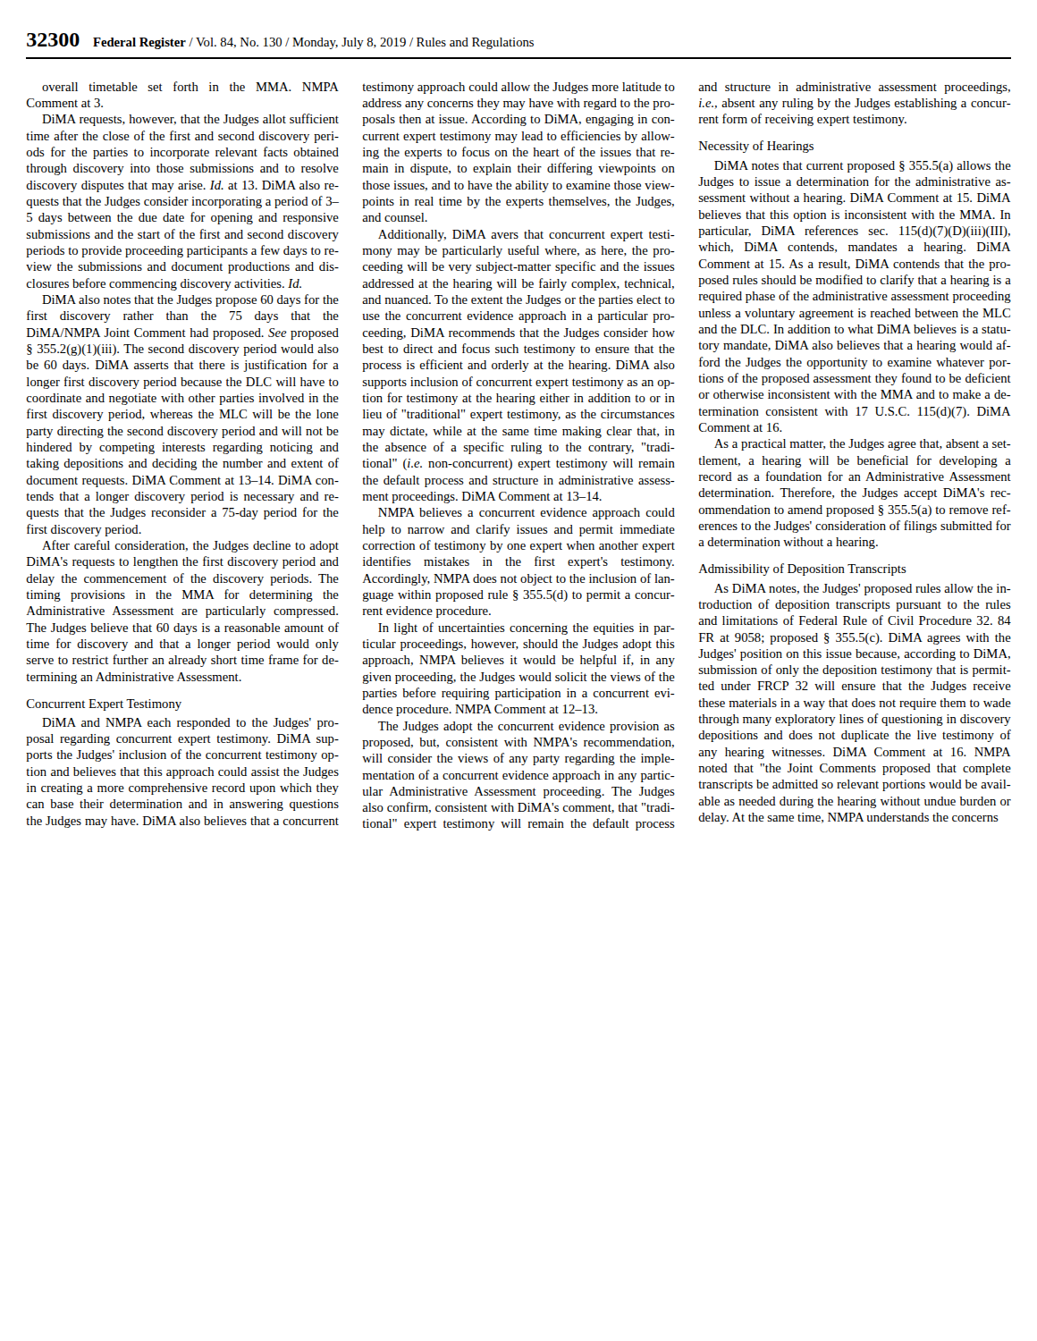32300 Federal Register / Vol. 84, No. 130 / Monday, July 8, 2019 / Rules and Regulations
overall timetable set forth in the MMA. NMPA Comment at 3.
DiMA requests, however, that the Judges allot sufficient time after the close of the first and second discovery periods for the parties to incorporate relevant facts obtained through discovery into those submissions and to resolve discovery disputes that may arise. Id. at 13. DiMA also requests that the Judges consider incorporating a period of 3–5 days between the due date for opening and responsive submissions and the start of the first and second discovery periods to provide proceeding participants a few days to review the submissions and document productions and disclosures before commencing discovery activities. Id.
DiMA also notes that the Judges propose 60 days for the first discovery rather than the 75 days that the DiMA/NMPA Joint Comment had proposed. See proposed § 355.2(g)(1)(iii). The second discovery period would also be 60 days. DiMA asserts that there is justification for a longer first discovery period because the DLC will have to coordinate and negotiate with other parties involved in the first discovery period, whereas the MLC will be the lone party directing the second discovery period and will not be hindered by competing interests regarding noticing and taking depositions and deciding the number and extent of document requests. DiMA Comment at 13–14. DiMA contends that a longer discovery period is necessary and requests that the Judges reconsider a 75-day period for the first discovery period.
After careful consideration, the Judges decline to adopt DiMA's requests to lengthen the first discovery period and delay the commencement of the discovery periods. The timing provisions in the MMA for determining the Administrative Assessment are particularly compressed. The Judges believe that 60 days is a reasonable amount of time for discovery and that a longer period would only serve to restrict further an already short time frame for determining an Administrative Assessment.
Concurrent Expert Testimony
DiMA and NMPA each responded to the Judges' proposal regarding concurrent expert testimony. DiMA supports the Judges' inclusion of the concurrent testimony option and believes that this approach could assist the Judges in creating a more comprehensive record upon which they can base their determination and in answering questions the Judges may have. DiMA also believes that a concurrent testimony approach could allow the Judges more latitude to address any concerns they may have with regard to the proposals then at issue. According to DiMA, engaging in concurrent expert testimony may lead to efficiencies by allowing the experts to focus on the heart of the issues that remain in dispute, to explain their differing viewpoints on those issues, and to have the ability to examine those viewpoints in real time by the experts themselves, the Judges, and counsel.
Additionally, DiMA avers that concurrent expert testimony may be particularly useful where, as here, the proceeding will be very subject-matter specific and the issues addressed at the hearing will be fairly complex, technical, and nuanced. To the extent the Judges or the parties elect to use the concurrent evidence approach in a particular proceeding, DiMA recommends that the Judges consider how best to direct and focus such testimony to ensure that the process is efficient and orderly at the hearing. DiMA also supports inclusion of concurrent expert testimony as an option for testimony at the hearing either in addition to or in lieu of "traditional" expert testimony, as the circumstances may dictate, while at the same time making clear that, in the absence of a specific ruling to the contrary, "traditional" (i.e. non-concurrent) expert testimony will remain the default process and structure in administrative assessment proceedings. DiMA Comment at 13–14.
NMPA believes a concurrent evidence approach could help to narrow and clarify issues and permit immediate correction of testimony by one expert when another expert identifies mistakes in the first expert's testimony. Accordingly, NMPA does not object to the inclusion of language within proposed rule § 355.5(d) to permit a concurrent evidence procedure.
In light of uncertainties concerning the equities in particular proceedings, however, should the Judges adopt this approach, NMPA believes it would be helpful if, in any given proceeding, the Judges would solicit the views of the parties before requiring participation in a concurrent evidence procedure. NMPA Comment at 12–13.
The Judges adopt the concurrent evidence provision as proposed, but, consistent with NMPA's recommendation, will consider the views of any party regarding the implementation of a concurrent evidence approach in any particular Administrative Assessment proceeding. The Judges also confirm, consistent with DiMA's comment, that "traditional" expert testimony will remain the default process and structure in administrative assessment proceedings, i.e., absent any ruling by the Judges establishing a concurrent form of receiving expert testimony.
Necessity of Hearings
DiMA notes that current proposed § 355.5(a) allows the Judges to issue a determination for the administrative assessment without a hearing. DiMA Comment at 15. DiMA believes that this option is inconsistent with the MMA. In particular, DiMA references sec. 115(d)(7)(D)(iii)(III), which, DiMA contends, mandates a hearing. DiMA Comment at 15. As a result, DiMA contends that the proposed rules should be modified to clarify that a hearing is a required phase of the administrative assessment proceeding unless a voluntary agreement is reached between the MLC and the DLC. In addition to what DiMA believes is a statutory mandate, DiMA also believes that a hearing would afford the Judges the opportunity to examine whatever portions of the proposed assessment they found to be deficient or otherwise inconsistent with the MMA and to make a determination consistent with 17 U.S.C. 115(d)(7). DiMA Comment at 16.
As a practical matter, the Judges agree that, absent a settlement, a hearing will be beneficial for developing a record as a foundation for an Administrative Assessment determination. Therefore, the Judges accept DiMA's recommendation to amend proposed § 355.5(a) to remove references to the Judges' consideration of filings submitted for a determination without a hearing.
Admissibility of Deposition Transcripts
As DiMA notes, the Judges' proposed rules allow the introduction of deposition transcripts pursuant to the rules and limitations of Federal Rule of Civil Procedure 32. 84 FR at 9058; proposed § 355.5(c). DiMA agrees with the Judges' position on this issue because, according to DiMA, submission of only the deposition testimony that is permitted under FRCP 32 will ensure that the Judges receive these materials in a way that does not require them to wade through many exploratory lines of questioning in discovery depositions and does not duplicate the live testimony of any hearing witnesses. DiMA Comment at 16. NMPA noted that "the Joint Comments proposed that complete transcripts be admitted so relevant portions would be available as needed during the hearing without undue burden or delay. At the same time, NMPA understands the concerns